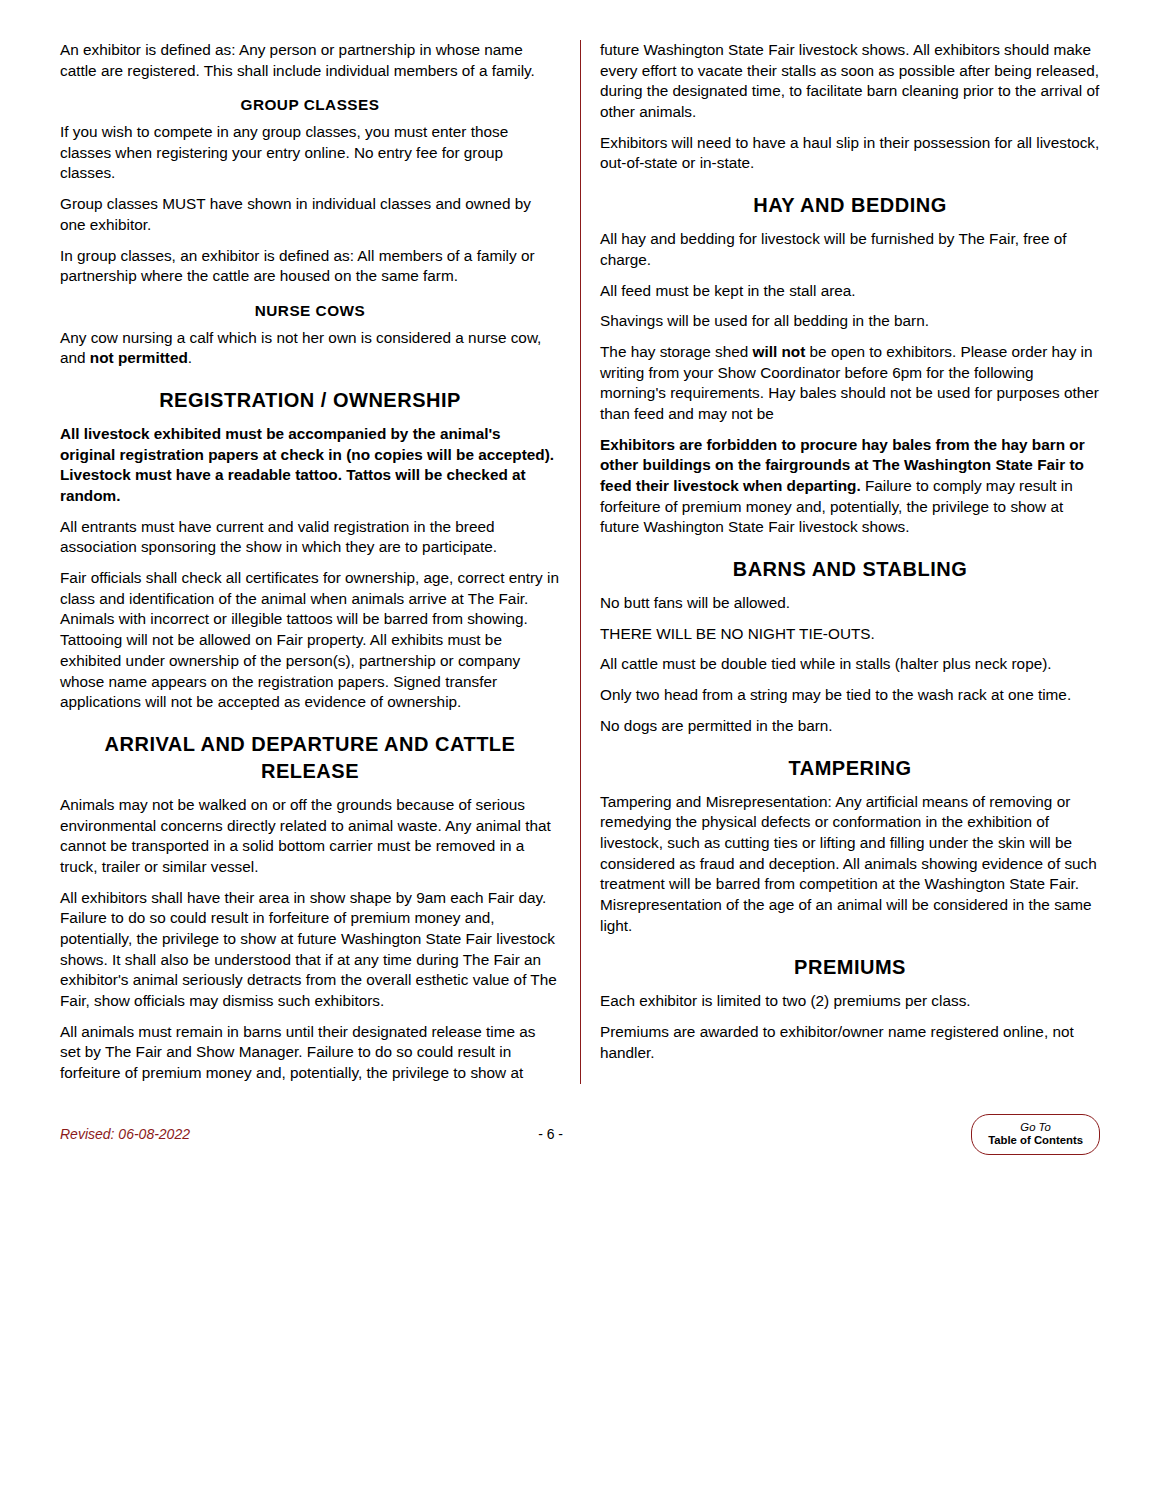An exhibitor is defined as: Any person or partnership in whose name cattle are registered. This shall include individual members of a family.
GROUP CLASSES
If you wish to compete in any group classes, you must enter those classes when registering your entry online. No entry fee for group classes.
Group classes MUST have shown in individual classes and owned by one exhibitor.
In group classes, an exhibitor is defined as: All members of a family or partnership where the cattle are housed on the same farm.
NURSE COWS
Any cow nursing a calf which is not her own is considered a nurse cow, and not permitted.
REGISTRATION / OWNERSHIP
All livestock exhibited must be accompanied by the animal's original registration papers at check in (no copies will be accepted). Livestock must have a readable tattoo. Tattos will be checked at random.
All entrants must have current and valid registration in the breed association sponsoring the show in which they are to participate.
Fair officials shall check all certificates for ownership, age, correct entry in class and identification of the animal when animals arrive at The Fair. Animals with incorrect or illegible tattoos will be barred from showing. Tattooing will not be allowed on Fair property. All exhibits must be exhibited under ownership of the person(s), partnership or company whose name appears on the registration papers. Signed transfer applications will not be accepted as evidence of ownership.
ARRIVAL AND DEPARTURE AND CATTLE RELEASE
Animals may not be walked on or off the grounds because of serious environmental concerns directly related to animal waste. Any animal that cannot be transported in a solid bottom carrier must be removed in a truck, trailer or similar vessel.
All exhibitors shall have their area in show shape by 9am each Fair day. Failure to do so could result in forfeiture of premium money and, potentially, the privilege to show at future Washington State Fair livestock shows. It shall also be understood that if at any time during The Fair an exhibitor's animal seriously detracts from the overall esthetic value of The Fair, show officials may dismiss such exhibitors.
All animals must remain in barns until their designated release time as set by The Fair and Show Manager. Failure to do so could result in forfeiture of premium money and, potentially, the privilege to show at future Washington State Fair livestock shows. All exhibitors should make every effort to vacate their stalls as soon as possible after being released, during the designated time, to facilitate barn cleaning prior to the arrival of other animals.
Exhibitors will need to have a haul slip in their possession for all livestock, out-of-state or in-state.
HAY AND BEDDING
All hay and bedding for livestock will be furnished by The Fair, free of charge.
All feed must be kept in the stall area.
Shavings will be used for all bedding in the barn.
The hay storage shed will not be open to exhibitors. Please order hay in writing from your Show Coordinator before 6pm for the following morning's requirements. Hay bales should not be used for purposes other than feed and may not be
Exhibitors are forbidden to procure hay bales from the hay barn or other buildings on the fairgrounds at The Washington State Fair to feed their livestock when departing. Failure to comply may result in forfeiture of premium money and, potentially, the privilege to show at future Washington State Fair livestock shows.
BARNS AND STABLING
No butt fans will be allowed.
THERE WILL BE NO NIGHT TIE-OUTS.
All cattle must be double tied while in stalls (halter plus neck rope).
Only two head from a string may be tied to the wash rack at one time.
No dogs are permitted in the barn.
TAMPERING
Tampering and Misrepresentation: Any artificial means of removing or remedying the physical defects or conformation in the exhibition of livestock, such as cutting ties or lifting and filling under the skin will be considered as fraud and deception. All animals showing evidence of such treatment will be barred from competition at the Washington State Fair. Misrepresentation of the age of an animal will be considered in the same light.
PREMIUMS
Each exhibitor is limited to two (2) premiums per class.
Premiums are awarded to exhibitor/owner name registered online, not handler.
Revised: 06-08-2022
- 6 -
Go To
Table of Contents